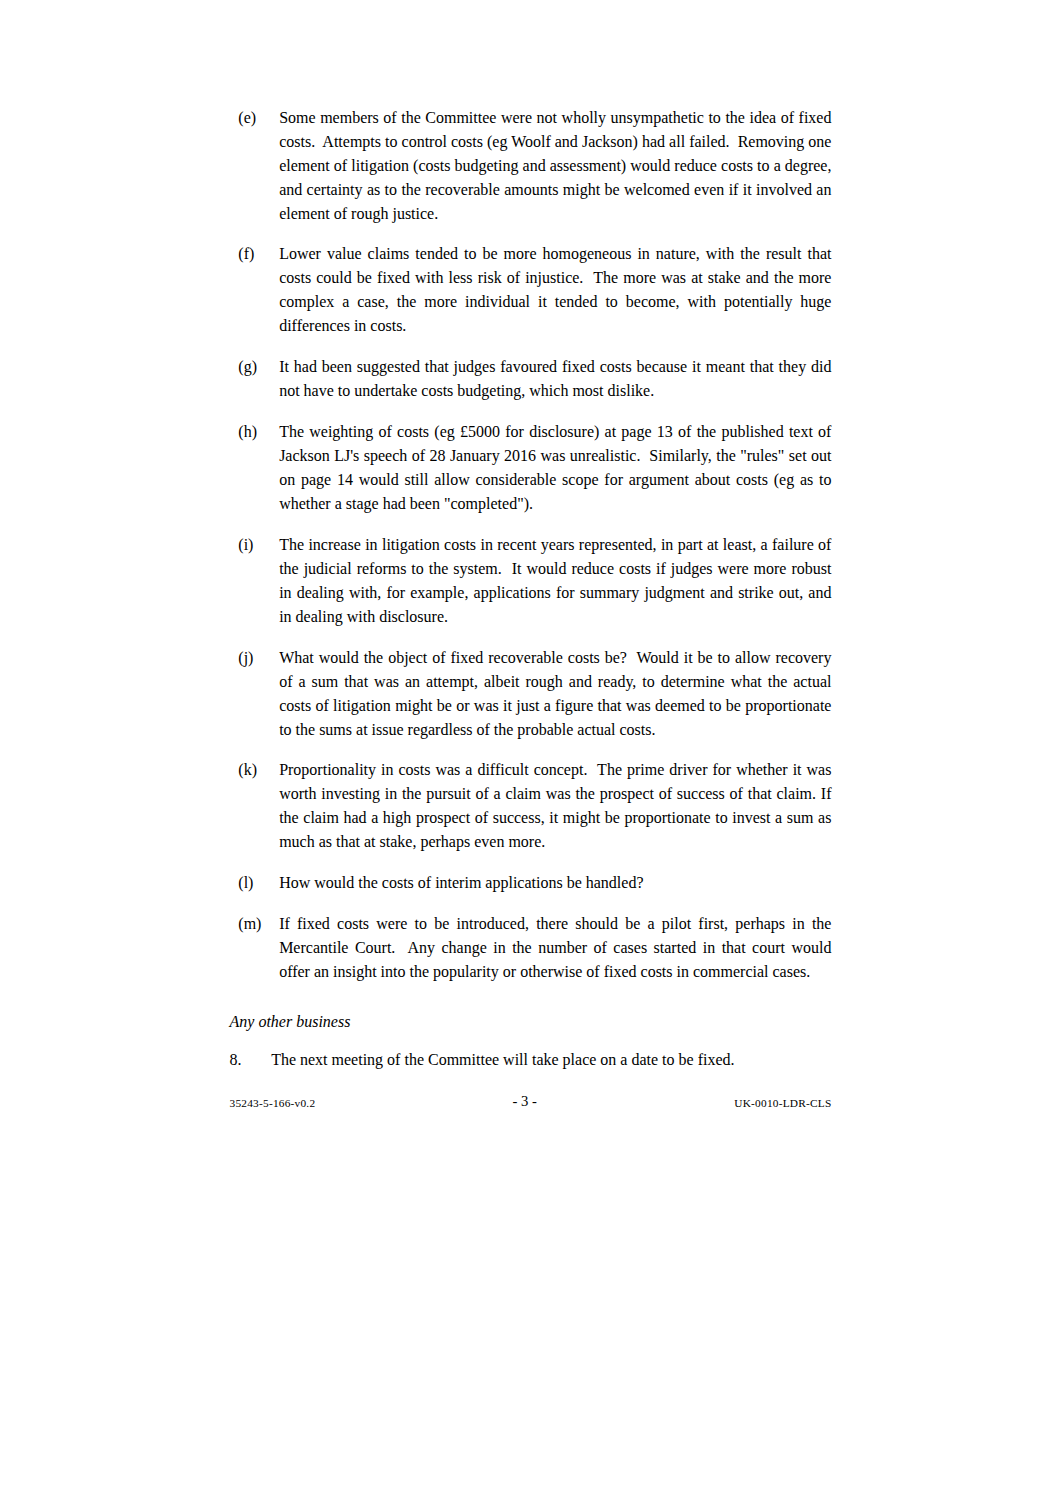(e) Some members of the Committee were not wholly unsympathetic to the idea of fixed costs. Attempts to control costs (eg Woolf and Jackson) had all failed. Removing one element of litigation (costs budgeting and assessment) would reduce costs to a degree, and certainty as to the recoverable amounts might be welcomed even if it involved an element of rough justice.
(f) Lower value claims tended to be more homogeneous in nature, with the result that costs could be fixed with less risk of injustice. The more was at stake and the more complex a case, the more individual it tended to become, with potentially huge differences in costs.
(g) It had been suggested that judges favoured fixed costs because it meant that they did not have to undertake costs budgeting, which most dislike.
(h) The weighting of costs (eg £5000 for disclosure) at page 13 of the published text of Jackson LJ's speech of 28 January 2016 was unrealistic. Similarly, the "rules" set out on page 14 would still allow considerable scope for argument about costs (eg as to whether a stage had been "completed").
(i) The increase in litigation costs in recent years represented, in part at least, a failure of the judicial reforms to the system. It would reduce costs if judges were more robust in dealing with, for example, applications for summary judgment and strike out, and in dealing with disclosure.
(j) What would the object of fixed recoverable costs be? Would it be to allow recovery of a sum that was an attempt, albeit rough and ready, to determine what the actual costs of litigation might be or was it just a figure that was deemed to be proportionate to the sums at issue regardless of the probable actual costs.
(k) Proportionality in costs was a difficult concept. The prime driver for whether it was worth investing in the pursuit of a claim was the prospect of success of that claim. If the claim had a high prospect of success, it might be proportionate to invest a sum as much as that at stake, perhaps even more.
(l) How would the costs of interim applications be handled?
(m) If fixed costs were to be introduced, there should be a pilot first, perhaps in the Mercantile Court. Any change in the number of cases started in that court would offer an insight into the popularity or otherwise of fixed costs in commercial cases.
Any other business
8. The next meeting of the Committee will take place on a date to be fixed.
35243-5-166-v0.2 - 3 - UK-0010-LDR-CLS